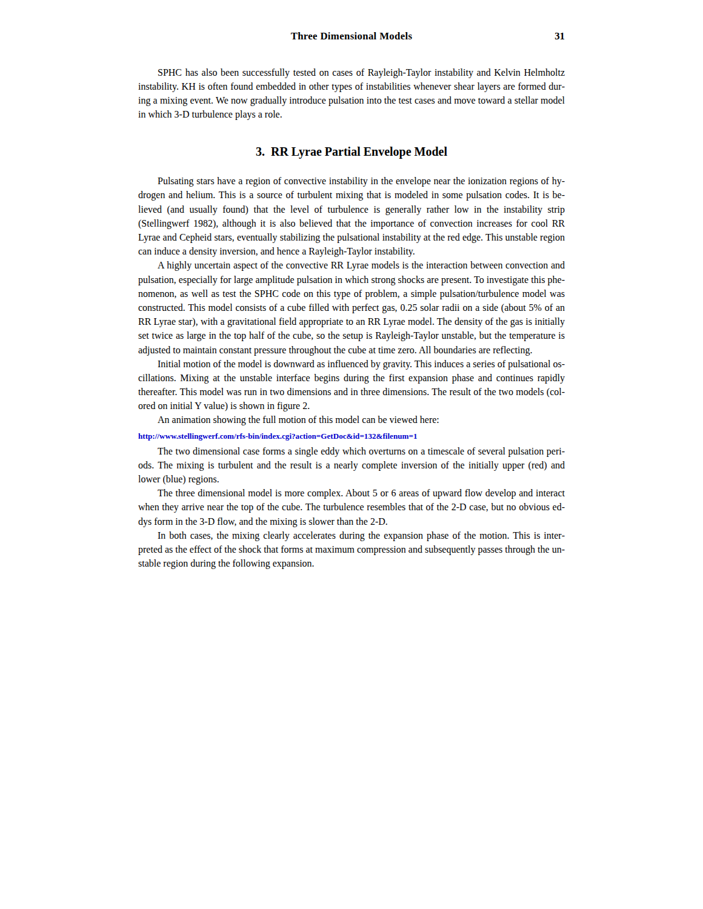Three Dimensional Models 31
SPHC has also been successfully tested on cases of Rayleigh-Taylor instability and Kelvin Helmholtz instability. KH is often found embedded in other types of instabilities whenever shear layers are formed during a mixing event. We now gradually introduce pulsation into the test cases and move toward a stellar model in which 3-D turbulence plays a role.
3. RR Lyrae Partial Envelope Model
Pulsating stars have a region of convective instability in the envelope near the ionization regions of hydrogen and helium. This is a source of turbulent mixing that is modeled in some pulsation codes. It is believed (and usually found) that the level of turbulence is generally rather low in the instability strip (Stellingwerf 1982), although it is also believed that the importance of convection increases for cool RR Lyrae and Cepheid stars, eventually stabilizing the pulsational instability at the red edge. This unstable region can induce a density inversion, and hence a Rayleigh-Taylor instability.
A highly uncertain aspect of the convective RR Lyrae models is the interaction between convection and pulsation, especially for large amplitude pulsation in which strong shocks are present. To investigate this phenomenon, as well as test the SPHC code on this type of problem, a simple pulsation/turbulence model was constructed. This model consists of a cube filled with perfect gas, 0.25 solar radii on a side (about 5% of an RR Lyrae star), with a gravitational field appropriate to an RR Lyrae model. The density of the gas is initially set twice as large in the top half of the cube, so the setup is Rayleigh-Taylor unstable, but the temperature is adjusted to maintain constant pressure throughout the cube at time zero. All boundaries are reflecting.
Initial motion of the model is downward as influenced by gravity. This induces a series of pulsational oscillations. Mixing at the unstable interface begins during the first expansion phase and continues rapidly thereafter. This model was run in two dimensions and in three dimensions. The result of the two models (colored on initial Y value) is shown in figure 2.
An animation showing the full motion of this model can be viewed here:
http://www.stellingwerf.com/rfs-bin/index.cgi?action=GetDoc&id=132&filenum=1
The two dimensional case forms a single eddy which overturns on a timescale of several pulsation periods. The mixing is turbulent and the result is a nearly complete inversion of the initially upper (red) and lower (blue) regions.
The three dimensional model is more complex. About 5 or 6 areas of upward flow develop and interact when they arrive near the top of the cube. The turbulence resembles that of the 2-D case, but no obvious eddys form in the 3-D flow, and the mixing is slower than the 2-D.
In both cases, the mixing clearly accelerates during the expansion phase of the motion. This is interpreted as the effect of the shock that forms at maximum compression and subsequently passes through the unstable region during the following expansion.